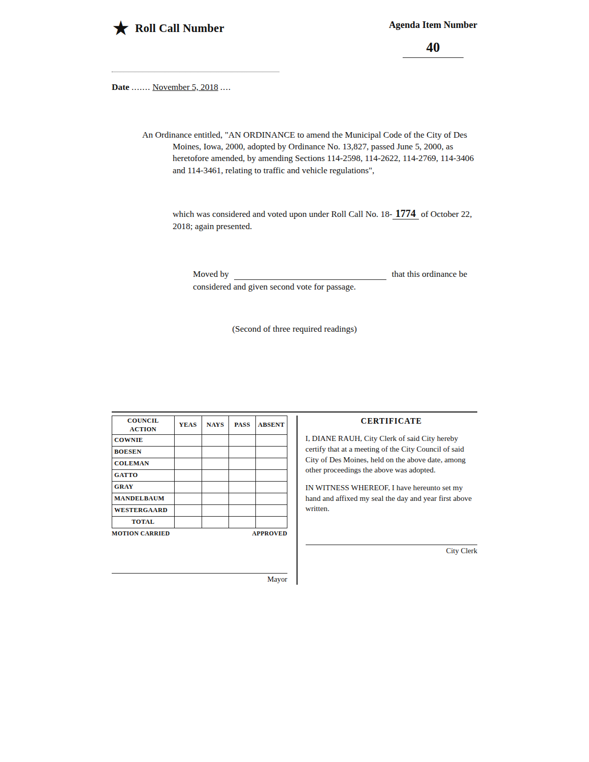★ Roll Call Number
Agenda Item Number 40
Date ....... November 5, 2018....
An Ordinance entitled, "AN ORDINANCE to amend the Municipal Code of the City of Des Moines, Iowa, 2000, adopted by Ordinance No. 13,827, passed June 5, 2000, as heretofore amended, by amending Sections 114-2598, 114-2622, 114-2769, 114-3406 and 114-3461, relating to traffic and vehicle regulations",
which was considered and voted upon under Roll Call No. 18-1774 of October 22, 2018; again presented.
Moved by that this ordinance be considered and given second vote for passage.
(Second of three required readings)
| COUNCIL ACTION | YEAS | NAYS | PASS | ABSENT |
| --- | --- | --- | --- | --- |
| COWNIE | | | | |
| BOESEN | | | | |
| COLEMAN | | | | |
| GATTO | | | | |
| GRAY | | | | |
| MANDELBAUM | | | | |
| WESTERGAARD | | | | |
| TOTAL | | | | |
MOTION CARRIED APPROVED
Mayor
CERTIFICATE
I, DIANE RAUH, City Clerk of said City hereby certify that at a meeting of the City Council of said City of Des Moines, held on the above date, among other proceedings the above was adopted.
IN WITNESS WHEREOF, I have hereunto set my hand and affixed my seal the day and year first above written.
City Clerk